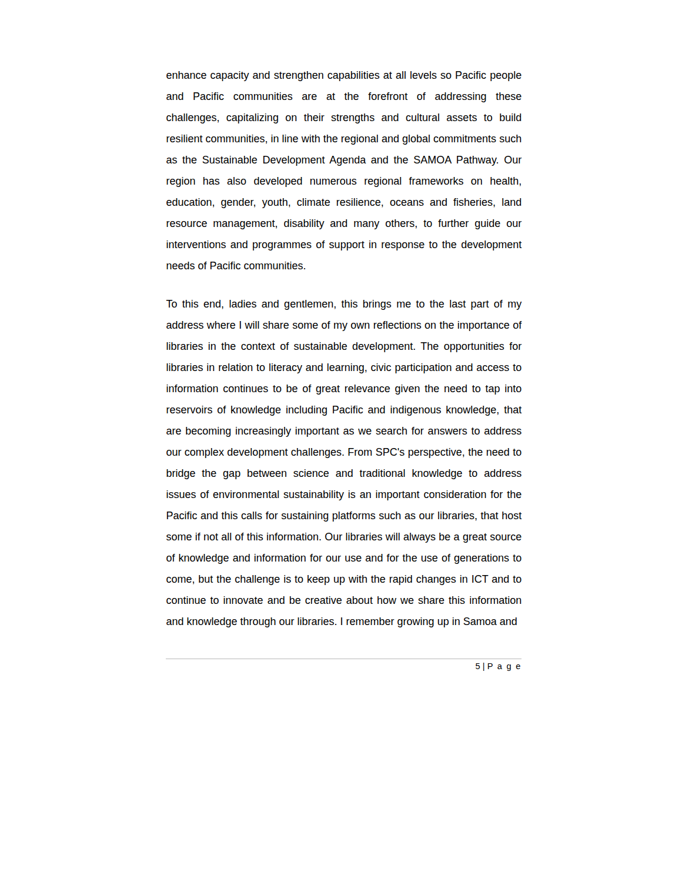enhance capacity and strengthen capabilities at all levels so Pacific people and Pacific communities are at the forefront of addressing these challenges, capitalizing on their strengths and cultural assets to build resilient communities, in line with the regional and global commitments such as the Sustainable Development Agenda and the SAMOA Pathway. Our region has also developed numerous regional frameworks on health, education, gender, youth, climate resilience, oceans and fisheries, land resource management, disability and many others, to further guide our interventions and programmes of support in response to the development needs of Pacific communities.
To this end, ladies and gentlemen, this brings me to the last part of my address where I will share some of my own reflections on the importance of libraries in the context of sustainable development. The opportunities for libraries in relation to literacy and learning, civic participation and access to information continues to be of great relevance given the need to tap into reservoirs of knowledge including Pacific and indigenous knowledge, that are becoming increasingly important as we search for answers to address our complex development challenges. From SPC's perspective, the need to bridge the gap between science and traditional knowledge to address issues of environmental sustainability is an important consideration for the Pacific and this calls for sustaining platforms such as our libraries, that host some if not all of this information. Our libraries will always be a great source of knowledge and information for our use and for the use of generations to come, but the challenge is to keep up with the rapid changes in ICT and to continue to innovate and be creative about how we share this information and knowledge through our libraries. I remember growing up in Samoa and
5 | P a g e